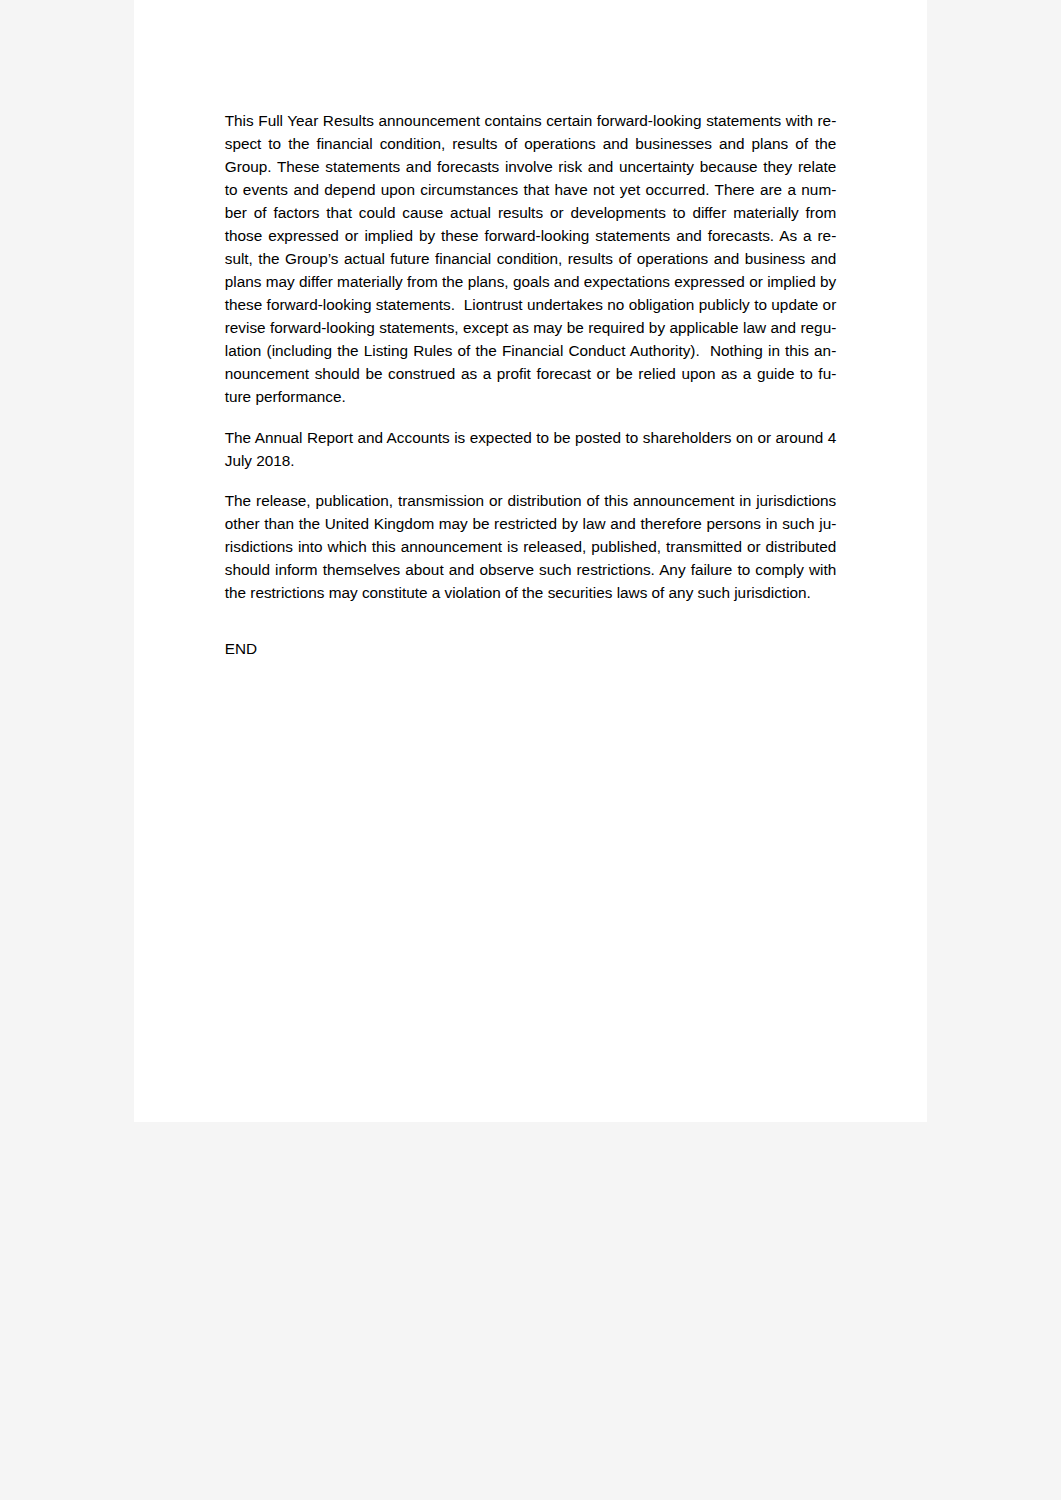This Full Year Results announcement contains certain forward-looking statements with respect to the financial condition, results of operations and businesses and plans of the Group. These statements and forecasts involve risk and uncertainty because they relate to events and depend upon circumstances that have not yet occurred. There are a number of factors that could cause actual results or developments to differ materially from those expressed or implied by these forward-looking statements and forecasts. As a result, the Group’s actual future financial condition, results of operations and business and plans may differ materially from the plans, goals and expectations expressed or implied by these forward-looking statements. Liontrust undertakes no obligation publicly to update or revise forward-looking statements, except as may be required by applicable law and regulation (including the Listing Rules of the Financial Conduct Authority). Nothing in this announcement should be construed as a profit forecast or be relied upon as a guide to future performance.
The Annual Report and Accounts is expected to be posted to shareholders on or around 4 July 2018.
The release, publication, transmission or distribution of this announcement in jurisdictions other than the United Kingdom may be restricted by law and therefore persons in such jurisdictions into which this announcement is released, published, transmitted or distributed should inform themselves about and observe such restrictions. Any failure to comply with the restrictions may constitute a violation of the securities laws of any such jurisdiction.
END